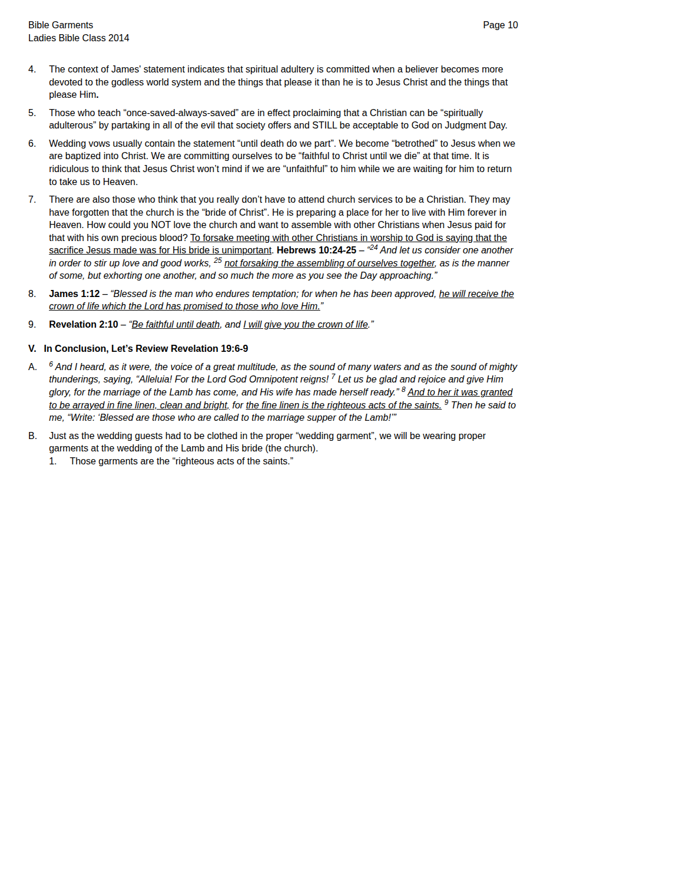Bible Garments
Ladies Bible Class 2014
Page 10
4. The context of James' statement indicates that spiritual adultery is committed when a believer becomes more devoted to the godless world system and the things that please it than he is to Jesus Christ and the things that please Him.
5. Those who teach “once-saved-always-saved” are in effect proclaiming that a Christian can be “spiritually adulterous” by partaking in all of the evil that society offers and STILL be acceptable to God on Judgment Day.
6. Wedding vows usually contain the statement “until death do we part”. We become “betrothed” to Jesus when we are baptized into Christ. We are committing ourselves to be “faithful to Christ until we die” at that time. It is ridiculous to think that Jesus Christ won’t mind if we are “unfaithful” to him while we are waiting for him to return to take us to Heaven.
7. There are also those who think that you really don’t have to attend church services to be a Christian. They may have forgotten that the church is the “bride of Christ”. He is preparing a place for her to live with Him forever in Heaven. How could you NOT love the church and want to assemble with other Christians when Jesus paid for that with his own precious blood? To forsake meeting with other Christians in worship to God is saying that the sacrifice Jesus made was for His bride is unimportant. Hebrews 10:24-25 – “24 And let us consider one another in order to stir up love and good works, 25 not forsaking the assembling of ourselves together, as is the manner of some, but exhorting one another, and so much the more as you see the Day approaching.”
8. James 1:12 – “Blessed is the man who endures temptation; for when he has been approved, he will receive the crown of life which the Lord has promised to those who love Him.”
9. Revelation 2:10 – “Be faithful until death, and I will give you the crown of life.”
V. In Conclusion, Let’s Review Revelation 19:6-9
A. 6 And I heard, as it were, the voice of a great multitude, as the sound of many waters and as the sound of mighty thunderings, saying, “Alleluia! For the Lord God Omnipotent reigns! 7 Let us be glad and rejoice and give Him glory, for the marriage of the Lamb has come, and His wife has made herself ready.” 8 And to her it was granted to be arrayed in fine linen, clean and bright, for the fine linen is the righteous acts of the saints. 9 Then he said to me, “Write: ‘Blessed are those who are called to the marriage supper of the Lamb!’”
B. Just as the wedding guests had to be clothed in the proper “wedding garment”, we will be wearing proper garments at the wedding of the Lamb and His bride (the church).
1. Those garments are the “righteous acts of the saints.”